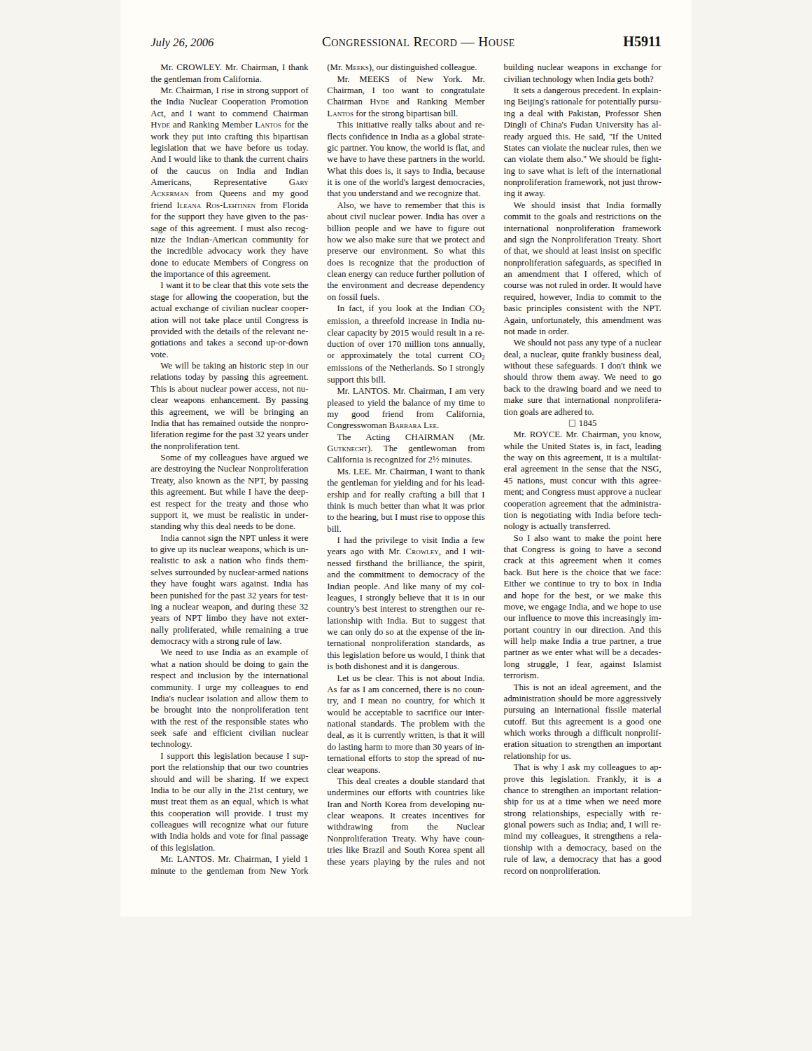July 26, 2006
Congressional Record — House
H5911
Mr. CROWLEY. Mr. Chairman, I thank the gentleman from California.
Mr. Chairman, I rise in strong support of the India Nuclear Cooperation Promotion Act, and I want to commend Chairman Hyde and Ranking Member Lantos for the work they put into crafting this bipartisan legislation that we have before us today. And I would like to thank the current chairs of the caucus on India and Indian Americans, Representative Gary Ackerman from Queens and my good friend Ileana Ros-Lehtinen from Florida for the support they have given to the passage of this agreement. I must also recognize the Indian-American community for the incredible advocacy work they have done to educate Members of Congress on the importance of this agreement.
I want it to be clear that this vote sets the stage for allowing the cooperation, but the actual exchange of civilian nuclear cooperation will not take place until Congress is provided with the details of the relevant negotiations and takes a second up-or-down vote.
We will be taking an historic step in our relations today by passing this agreement. This is about nuclear power access, not nuclear weapons enhancement. By passing this agreement, we will be bringing an India that has remained outside the nonproliferation regime for the past 32 years under the nonproliferation tent.
Some of my colleagues have argued we are destroying the Nuclear Nonproliferation Treaty, also known as the NPT, by passing this agreement. But while I have the deepest respect for the treaty and those who support it, we must be realistic in understanding why this deal needs to be done.
India cannot sign the NPT unless it were to give up its nuclear weapons, which is unrealistic to ask a nation who finds themselves surrounded by nuclear-armed nations they have fought wars against. India has been punished for the past 32 years for testing a nuclear weapon, and during these 32 years of NPT limbo they have not externally proliferated, while remaining a true democracy with a strong rule of law.
We need to use India as an example of what a nation should be doing to gain the respect and inclusion by the international community. I urge my colleagues to end India's nuclear isolation and allow them to be brought into the nonproliferation tent with the rest of the responsible states who seek safe and efficient civilian nuclear technology.
I support this legislation because I support the relationship that our two countries should and will be sharing. If we expect India to be our ally in the 21st century, we must treat them as an equal, which is what this cooperation will provide. I trust my colleagues will recognize what our future with India holds and vote for final passage of this legislation.
Mr. LANTOS. Mr. Chairman, I yield 1 minute to the gentleman from New York (Mr. Meeks), our distinguished colleague.
Mr. MEEKS of New York. Mr. Chairman, I too want to congratulate Chairman Hyde and Ranking Member Lantos for the strong bipartisan bill.
This initiative really talks about and reflects confidence in India as a global strategic partner. You know, the world is flat, and we have to have these partners in the world. What this does is, it says to India, because it is one of the world's largest democracies, that you understand and we recognize that.
Also, we have to remember that this is about civil nuclear power. India has over a billion people and we have to figure out how we also make sure that we protect and preserve our environment. So what this does is recognize that the production of clean energy can reduce further pollution of the environment and decrease dependency on fossil fuels.
In fact, if you look at the Indian CO2 emission, a threefold increase in India nuclear capacity by 2015 would result in a reduction of over 170 million tons annually, or approximately the total current CO2 emissions of the Netherlands. So I strongly support this bill.
Mr. LANTOS. Mr. Chairman, I am very pleased to yield the balance of my time to my good friend from California, Congresswoman Barbara Lee.
The Acting CHAIRMAN (Mr. Gutknecht). The gentlewoman from California is recognized for 2½ minutes.
Ms. LEE. Mr. Chairman, I want to thank the gentleman for yielding and for his leadership and for really crafting a bill that I think is much better than what it was prior to the hearing, but I must rise to oppose this bill.
I had the privilege to visit India a few years ago with Mr. Crowley, and I witnessed firsthand the brilliance, the spirit, and the commitment to democracy of the Indian people. And like many of my colleagues, I strongly believe that it is in our country's best interest to strengthen our relationship with India. But to suggest that we can only do so at the expense of the international nonproliferation standards, as this legislation before us would, I think that is both dishonest and it is dangerous.
Let us be clear. This is not about India. As far as I am concerned, there is no country, and I mean no country, for which it would be acceptable to sacrifice our international standards. The problem with the deal, as it is currently written, is that it will do lasting harm to more than 30 years of international efforts to stop the spread of nuclear weapons.
This deal creates a double standard that undermines our efforts with countries like Iran and North Korea from developing nuclear weapons. It creates incentives for withdrawing from the Nuclear Nonproliferation Treaty. Why have countries like Brazil and South Korea spent all these years playing by the rules and not building nuclear weapons in exchange for civilian technology when India gets both?
It sets a dangerous precedent. In explaining Beijing's rationale for potentially pursuing a deal with Pakistan, Professor Shen Dingli of China's Fudan University has already argued this. He said, ''If the United States can violate the nuclear rules, then we can violate them also.'' We should be fighting to save what is left of the international nonproliferation framework, not just throwing it away.
We should insist that India formally commit to the goals and restrictions on the international nonproliferation framework and sign the Nonproliferation Treaty. Short of that, we should at least insist on specific nonproliferation safeguards, as specified in an amendment that I offered, which of course was not ruled in order. It would have required, however, India to commit to the basic principles consistent with the NPT. Again, unfortunately, this amendment was not made in order.
We should not pass any type of a nuclear deal, a nuclear, quite frankly business deal, without these safeguards. I don't think we should throw them away. We need to go back to the drawing board and we need to make sure that international nonproliferation goals are adhered to.
□1845
Mr. ROYCE. Mr. Chairman, you know, while the United States is, in fact, leading the way on this agreement, it is a multilateral agreement in the sense that the NSG, 45 nations, must concur with this agreement; and Congress must approve a nuclear cooperation agreement that the administration is negotiating with India before technology is actually transferred.
So I also want to make the point here that Congress is going to have a second crack at this agreement when it comes back. But here is the choice that we face: Either we continue to try to box in India and hope for the best, or we make this move, we engage India, and we hope to use our influence to move this increasingly important country in our direction. And this will help make India a true partner, a true partner as we enter what will be a decades-long struggle, I fear, against Islamist terrorism.
This is not an ideal agreement, and the administration should be more aggressively pursuing an international fissile material cutoff. But this agreement is a good one which works through a difficult nonproliferation situation to strengthen an important relationship for us.
That is why I ask my colleagues to approve this legislation. Frankly, it is a chance to strengthen an important relationship for us at a time when we need more strong relationships, especially with regional powers such as India; and, I will remind my colleagues, it strengthens a relationship with a democracy, based on the rule of law, a democracy that has a good record on nonproliferation.